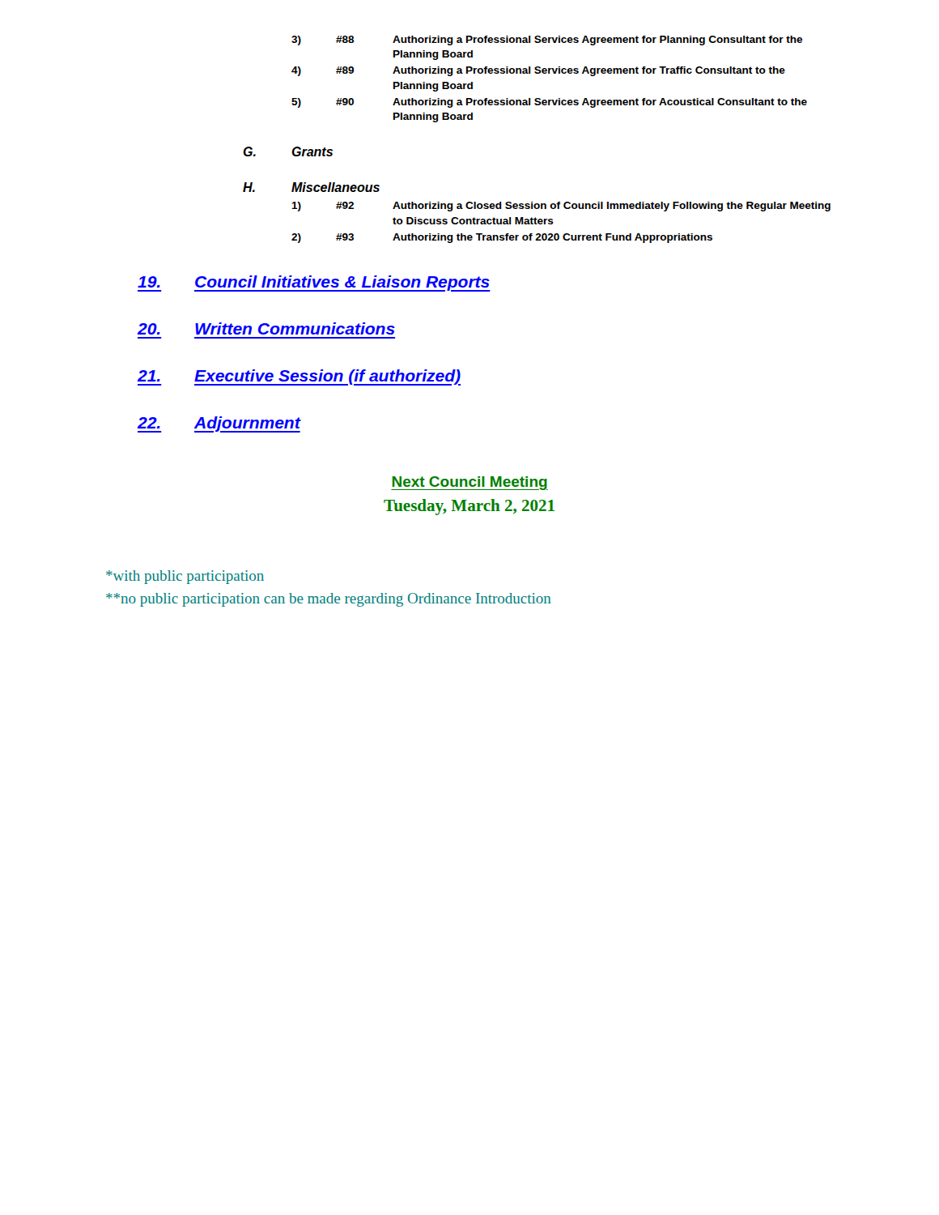3) #88 Authorizing a Professional Services Agreement for Planning Consultant for the Planning Board
4) #89 Authorizing a Professional Services Agreement for Traffic Consultant to the Planning Board
5) #90 Authorizing a Professional Services Agreement for Acoustical Consultant to the Planning Board
G. Grants
H. Miscellaneous
1) #92 Authorizing a Closed Session of Council Immediately Following the Regular Meeting to Discuss Contractual Matters
2) #93 Authorizing the Transfer of 2020 Current Fund Appropriations
19. Council Initiatives & Liaison Reports
20. Written Communications
21. Executive Session (if authorized)
22. Adjournment
Next Council Meeting
Tuesday, March 2, 2021
*with public participation
**no public participation can be made regarding Ordinance Introduction